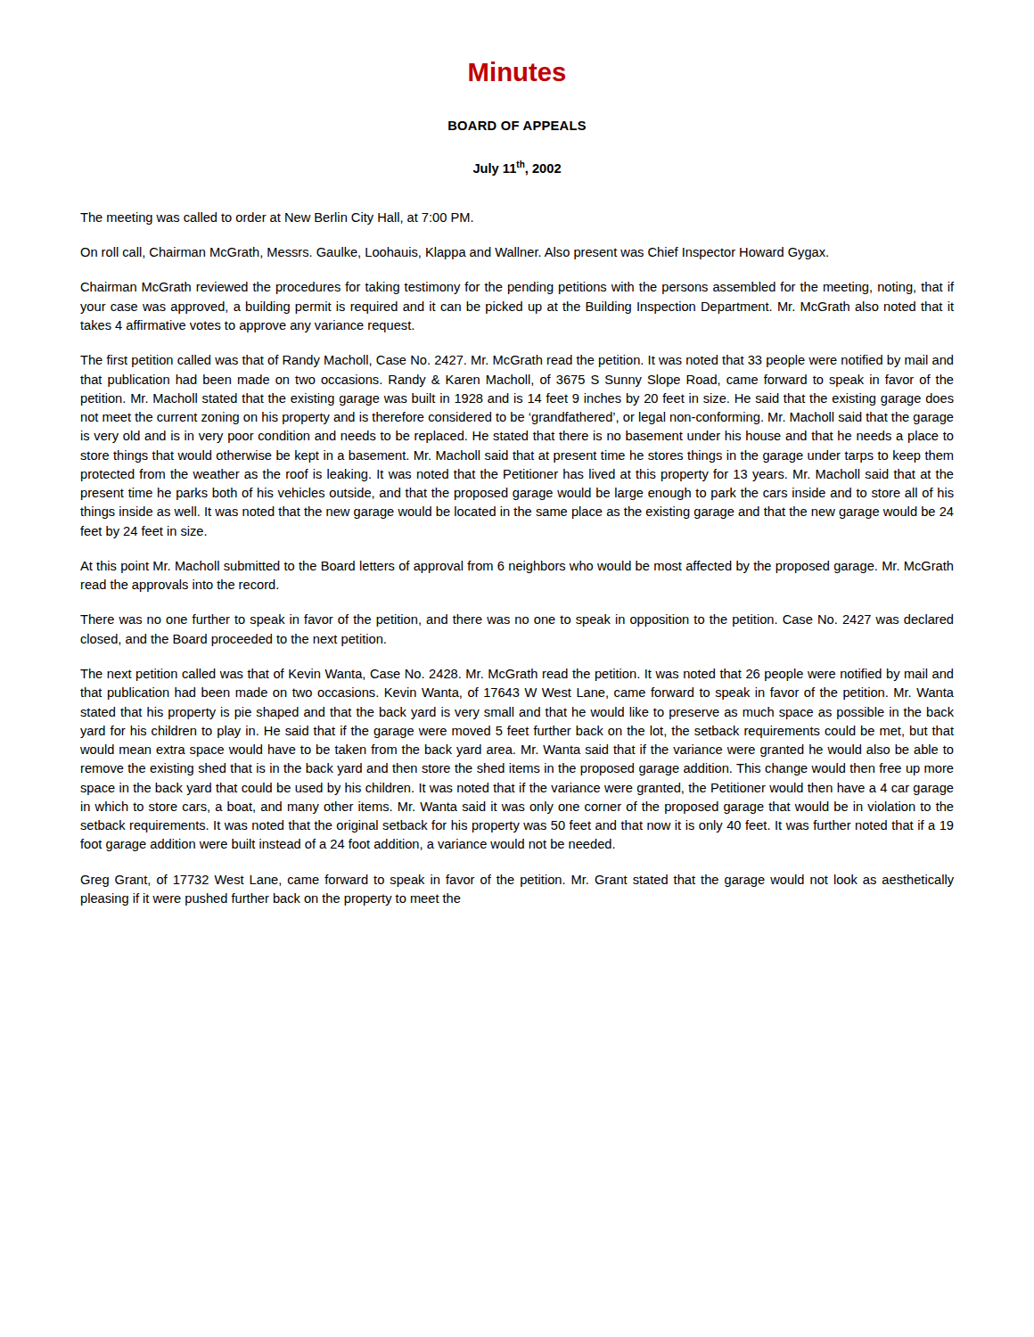Minutes
BOARD OF APPEALS
July 11th, 2002
The meeting was called to order at New Berlin City Hall, at 7:00 PM.
On roll call, Chairman McGrath, Messrs. Gaulke, Loohauis, Klappa and Wallner. Also present was Chief Inspector Howard Gygax.
Chairman McGrath reviewed the procedures for taking testimony for the pending petitions with the persons assembled for the meeting, noting, that if your case was approved, a building permit is required and it can be picked up at the Building Inspection Department. Mr. McGrath also noted that it takes 4 affirmative votes to approve any variance request.
The first petition called was that of Randy Macholl, Case No. 2427. Mr. McGrath read the petition. It was noted that 33 people were notified by mail and that publication had been made on two occasions. Randy & Karen Macholl, of 3675 S Sunny Slope Road, came forward to speak in favor of the petition. Mr. Macholl stated that the existing garage was built in 1928 and is 14 feet 9 inches by 20 feet in size. He said that the existing garage does not meet the current zoning on his property and is therefore considered to be ‘grandfathered’, or legal non-conforming. Mr. Macholl said that the garage is very old and is in very poor condition and needs to be replaced. He stated that there is no basement under his house and that he needs a place to store things that would otherwise be kept in a basement. Mr. Macholl said that at present time he stores things in the garage under tarps to keep them protected from the weather as the roof is leaking. It was noted that the Petitioner has lived at this property for 13 years. Mr. Macholl said that at the present time he parks both of his vehicles outside, and that the proposed garage would be large enough to park the cars inside and to store all of his things inside as well. It was noted that the new garage would be located in the same place as the existing garage and that the new garage would be 24 feet by 24 feet in size.
At this point Mr. Macholl submitted to the Board letters of approval from 6 neighbors who would be most affected by the proposed garage. Mr. McGrath read the approvals into the record.
There was no one further to speak in favor of the petition, and there was no one to speak in opposition to the petition. Case No. 2427 was declared closed, and the Board proceeded to the next petition.
The next petition called was that of Kevin Wanta, Case No. 2428. Mr. McGrath read the petition. It was noted that 26 people were notified by mail and that publication had been made on two occasions. Kevin Wanta, of 17643 W West Lane, came forward to speak in favor of the petition. Mr. Wanta stated that his property is pie shaped and that the back yard is very small and that he would like to preserve as much space as possible in the back yard for his children to play in. He said that if the garage were moved 5 feet further back on the lot, the setback requirements could be met, but that would mean extra space would have to be taken from the back yard area. Mr. Wanta said that if the variance were granted he would also be able to remove the existing shed that is in the back yard and then store the shed items in the proposed garage addition. This change would then free up more space in the back yard that could be used by his children. It was noted that if the variance were granted, the Petitioner would then have a 4 car garage in which to store cars, a boat, and many other items. Mr. Wanta said it was only one corner of the proposed garage that would be in violation to the setback requirements. It was noted that the original setback for his property was 50 feet and that now it is only 40 feet. It was further noted that if a 19 foot garage addition were built instead of a 24 foot addition, a variance would not be needed.
Greg Grant, of 17732 West Lane, came forward to speak in favor of the petition. Mr. Grant stated that the garage would not look as aesthetically pleasing if it were pushed further back on the property to meet the